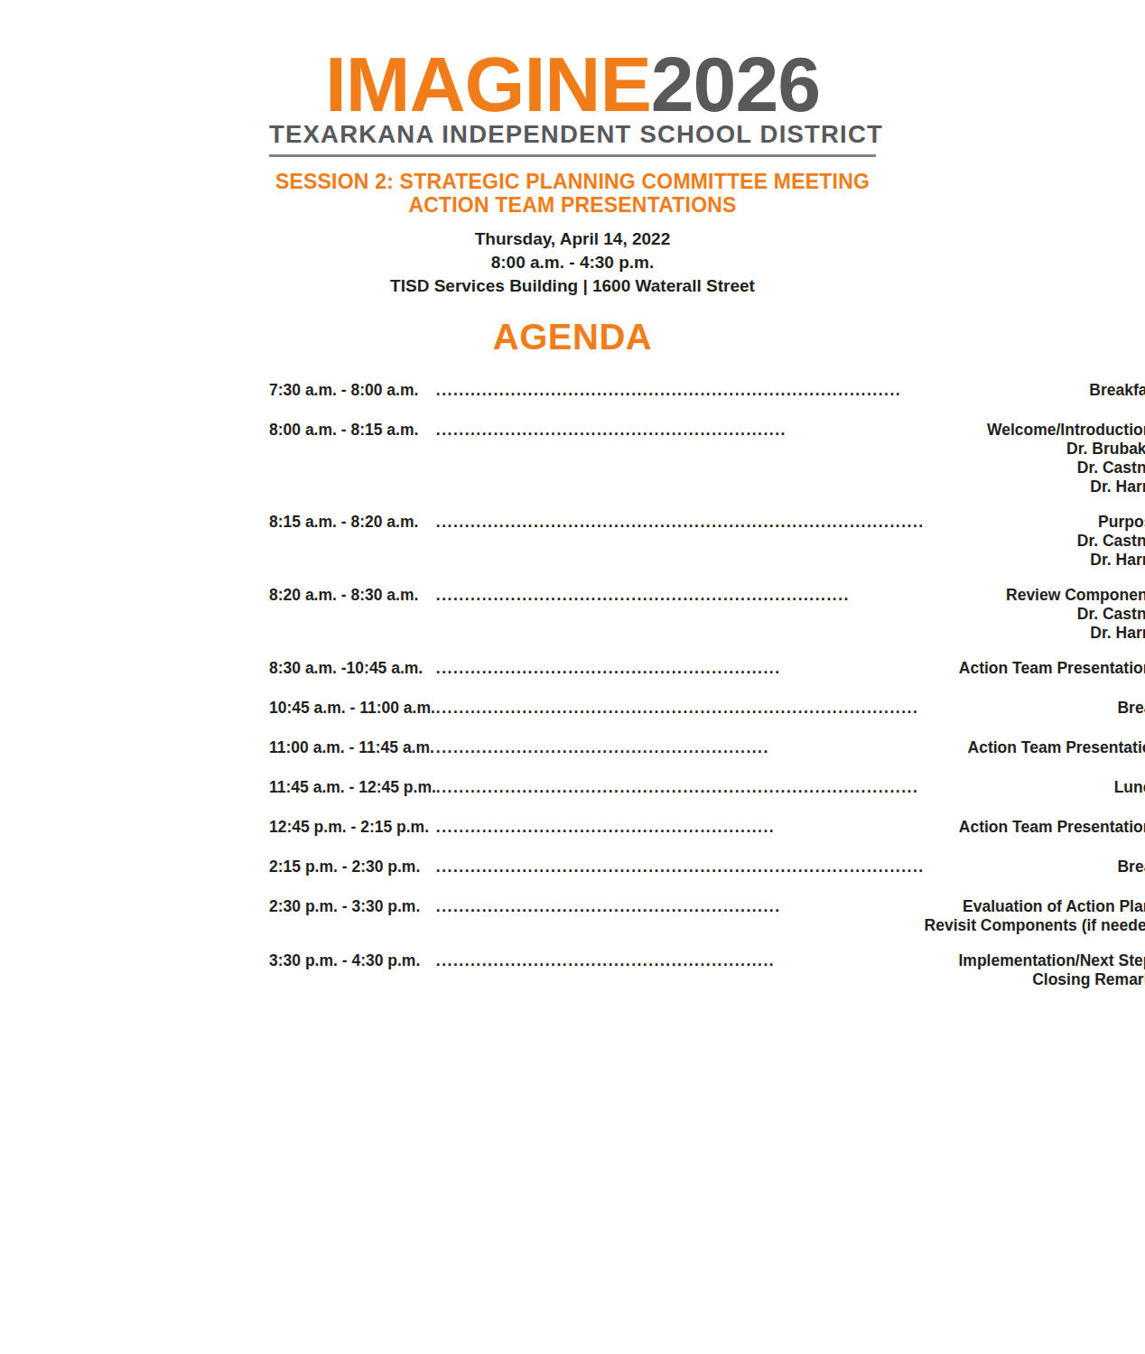IMAGINE 2026
TEXARKANA INDEPENDENT SCHOOL DISTRICT
SESSION 2: STRATEGIC PLANNING COMMITTEE MEETING
ACTION TEAM PRESENTATIONS
Thursday, April 14, 2022
8:00 a.m. - 4:30 p.m.
TISD Services Building | 1600 Waterall Street
AGENDA
| 7:30 a.m. - 8:00 a.m. | ................................................................................. | Breakfast |
| 8:00 a.m. - 8:15 a.m. | ............................................................. | Welcome/Introductions Dr. Brubaker Dr. Castner Dr. Harris |
| 8:15 a.m. - 8:20 a.m. | ..................................................................................... | Purpose Dr. Castner Dr. Harris |
| 8:20 a.m. - 8:30 a.m. | ........................................................................ | Review Components Dr. Castner Dr. Harris |
| 8:30 a.m. -10:45 a.m. | ............................................................ | Action Team Presentations |
| 10:45 a.m. - 11:00 a.m. | .................................................................................... | Break |
| 11:00 a.m. - 11:45 a.m. | .......................................................... | Action Team Presentation |
| 11:45 a.m. - 12:45 p.m. | .................................................................................... | Lunch |
| 12:45 p.m. - 2:15 p.m. | ........................................................... | Action Team Presentations |
| 2:15 p.m. - 2:30 p.m. | ..................................................................................... | Break |
| 2:30 p.m. - 3:30 p.m. | ............................................................ | Evaluation of Action Plans Revisit Components (if needed) |
| 3:30 p.m. - 4:30 p.m. | ........................................................... | Implementation/Next Steps Closing Remarks |